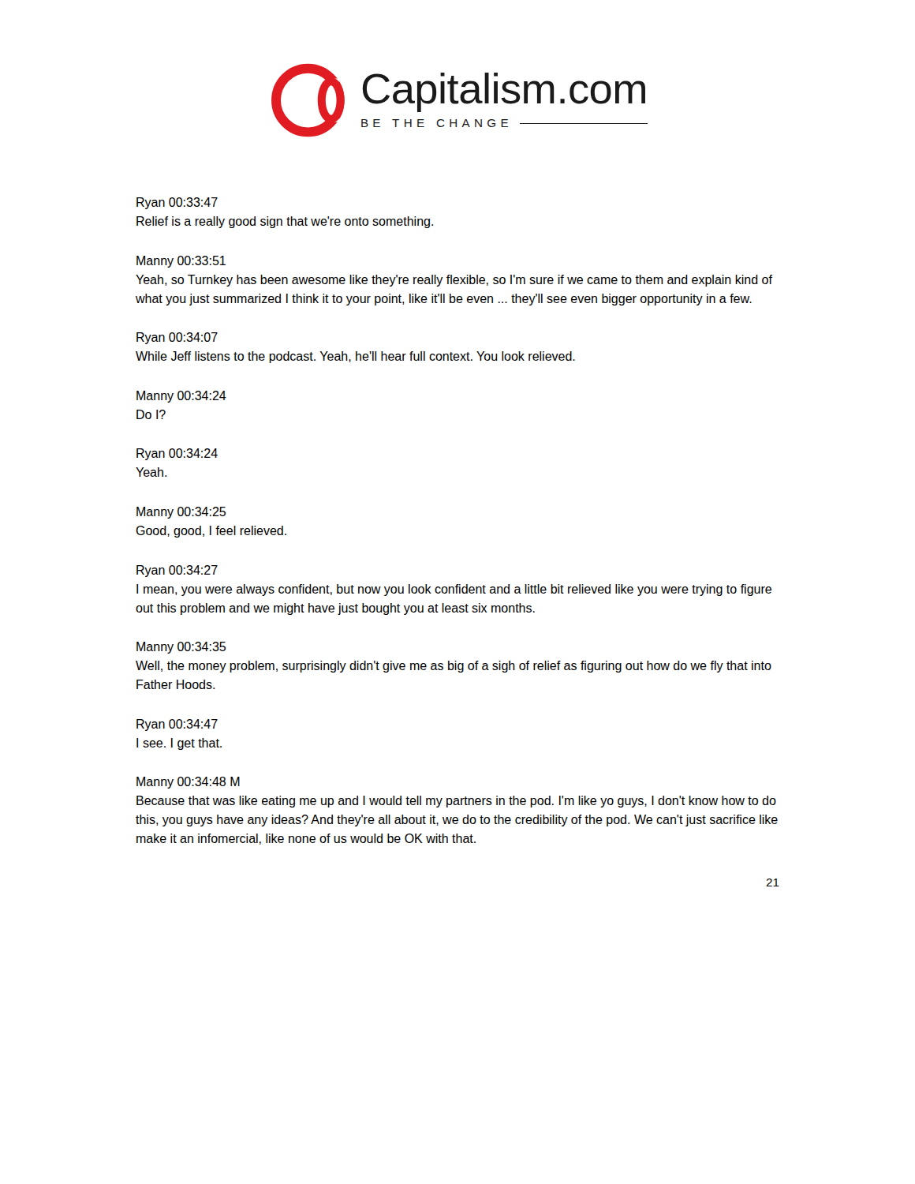Capitalism.com
Be the change
Ryan 00:33:47
Relief is a really good sign that we're onto something.
Manny 00:33:51
Yeah, so Turnkey has been awesome like they're really flexible, so I'm sure if we came to them and explain kind of what you just summarized I think it to your point, like it'll be even ... they'll see even bigger opportunity in a few.
Ryan 00:34:07
While Jeff listens to the podcast. Yeah, he'll hear full context. You look relieved.
Manny 00:34:24
Do I?
Ryan 00:34:24
Yeah.
Manny 00:34:25
Good, good, I feel relieved.
Ryan 00:34:27
I mean, you were always confident, but now you look confident and a little bit relieved like you were trying to figure out this problem and we might have just bought you at least six months.
Manny 00:34:35
Well, the money problem, surprisingly didn't give me as big of a sigh of relief as figuring out how do we fly that into Father Hoods.
Ryan 00:34:47
I see. I get that.
Manny 00:34:48 M
Because that was like eating me up and I would tell my partners in the pod. I'm like yo guys, I don't know how to do this, you guys have any ideas? And they're all about it, we do to the credibility of the pod. We can't just sacrifice like make it an infomercial, like none of us would be OK with that.
21